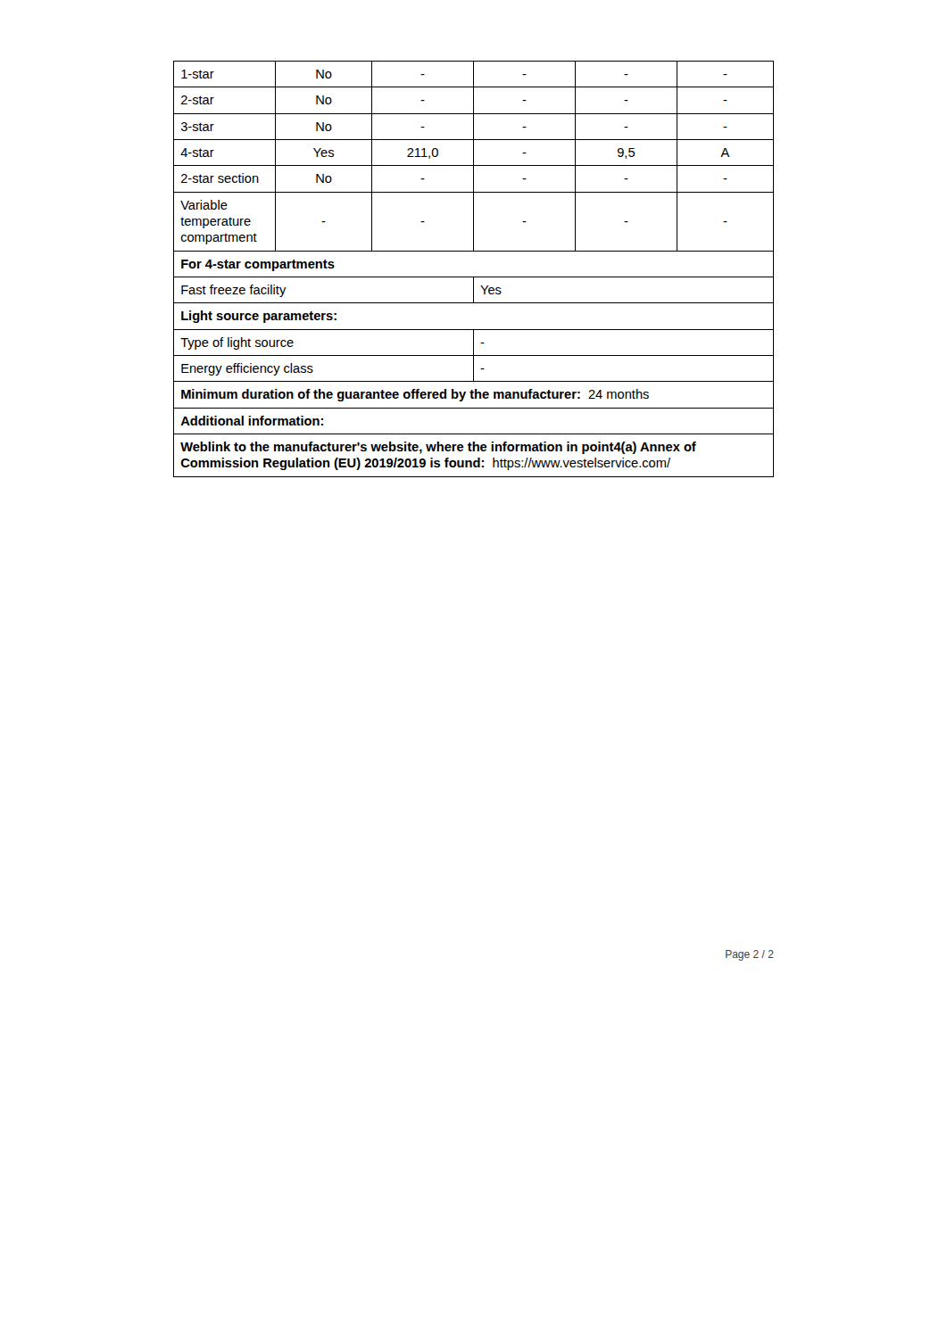| 1-star | No | - | - | - | - |
| 2-star | No | - | - | - | - |
| 3-star | No | - | - | - | - |
| 4-star | Yes | 211,0 | - | 9,5 | A |
| 2-star section | No | - | - | - | - |
| Variable temperature compartment | - | - | - | - | - |
| For 4-star compartments |
| Fast freeze facility | Yes |
| Light source parameters: |
| Type of light source | - |
| Energy efficiency class | - |
| Minimum duration of the guarantee offered by the manufacturer: 24 months |
| Additional information: |
| Weblink to the manufacturer's website, where the information in point4(a) Annex of Commission Regulation (EU) 2019/2019 is found: https://www.vestelservice.com/ |
Page 2 / 2